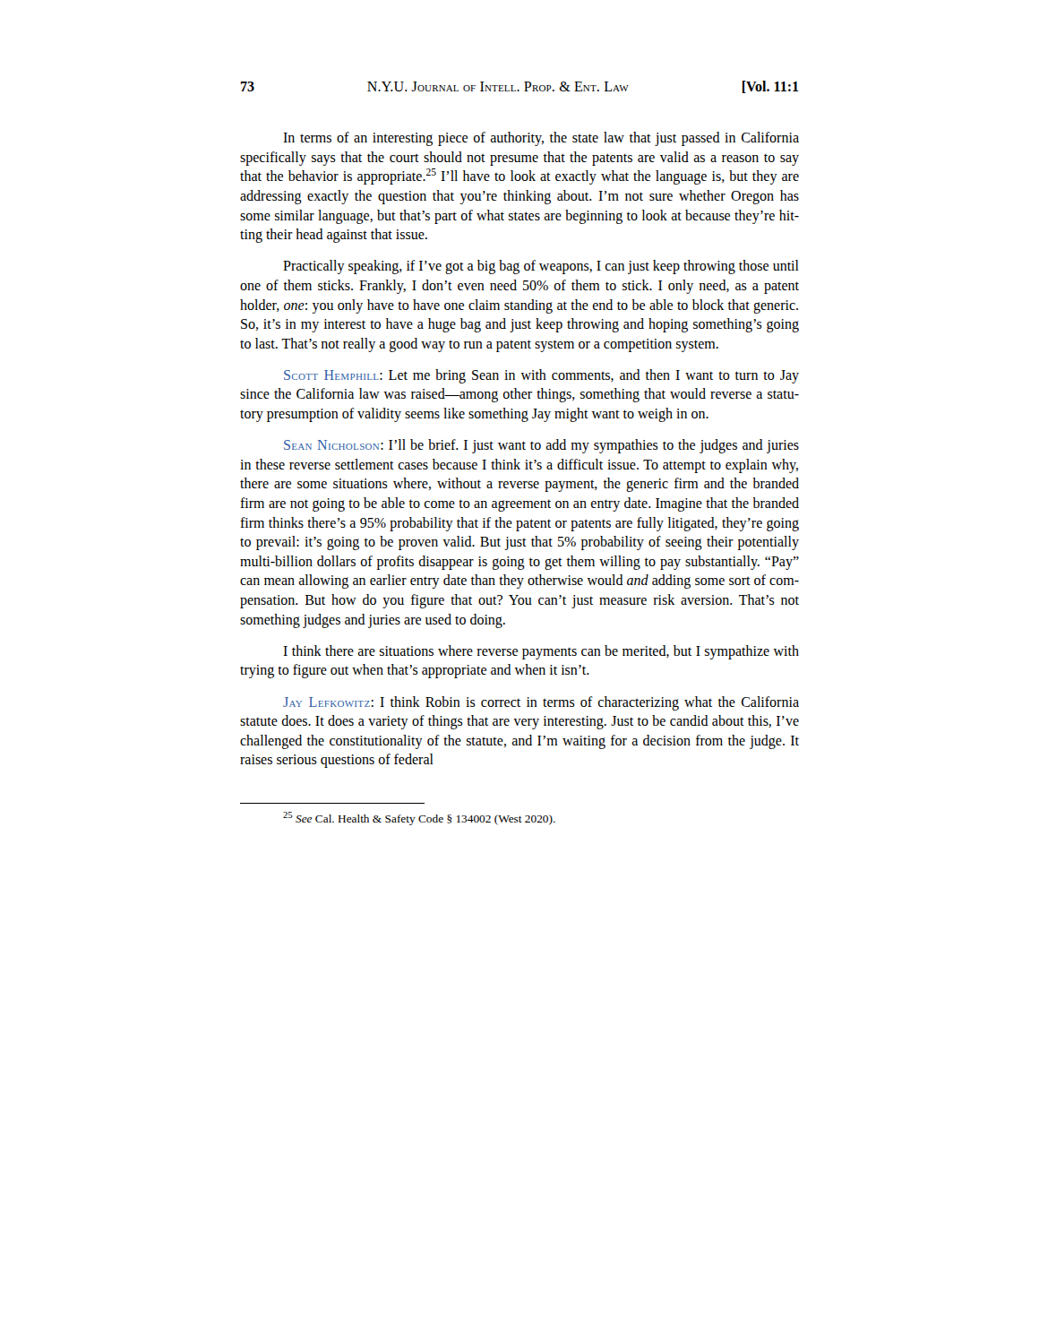73 N.Y.U. Journal of Intell. Prop. & Ent. Law [Vol. 11:1
In terms of an interesting piece of authority, the state law that just passed in California specifically says that the court should not presume that the patents are valid as a reason to say that the behavior is appropriate.25 I’ll have to look at exactly what the language is, but they are addressing exactly the question that you’re thinking about. I’m not sure whether Oregon has some similar language, but that’s part of what states are beginning to look at because they’re hitting their head against that issue.
Practically speaking, if I’ve got a big bag of weapons, I can just keep throwing those until one of them sticks. Frankly, I don’t even need 50% of them to stick. I only need, as a patent holder, one: you only have to have one claim standing at the end to be able to block that generic. So, it’s in my interest to have a huge bag and just keep throwing and hoping something’s going to last. That’s not really a good way to run a patent system or a competition system.
Scott Hemphill: Let me bring Sean in with comments, and then I want to turn to Jay since the California law was raised—among other things, something that would reverse a statutory presumption of validity seems like something Jay might want to weigh in on.
Sean Nicholson: I’ll be brief. I just want to add my sympathies to the judges and juries in these reverse settlement cases because I think it’s a difficult issue. To attempt to explain why, there are some situations where, without a reverse payment, the generic firm and the branded firm are not going to be able to come to an agreement on an entry date. Imagine that the branded firm thinks there’s a 95% probability that if the patent or patents are fully litigated, they’re going to prevail: it’s going to be proven valid. But just that 5% probability of seeing their potentially multi-billion dollars of profits disappear is going to get them willing to pay substantially. “Pay” can mean allowing an earlier entry date than they otherwise would and adding some sort of compensation. But how do you figure that out? You can’t just measure risk aversion. That’s not something judges and juries are used to doing.
I think there are situations where reverse payments can be merited, but I sympathize with trying to figure out when that’s appropriate and when it isn’t.
Jay Lefkowitz: I think Robin is correct in terms of characterizing what the California statute does. It does a variety of things that are very interesting. Just to be candid about this, I’ve challenged the constitutionality of the statute, and I’m waiting for a decision from the judge. It raises serious questions of federal
25 See Cal. Health & Safety Code § 134002 (West 2020).